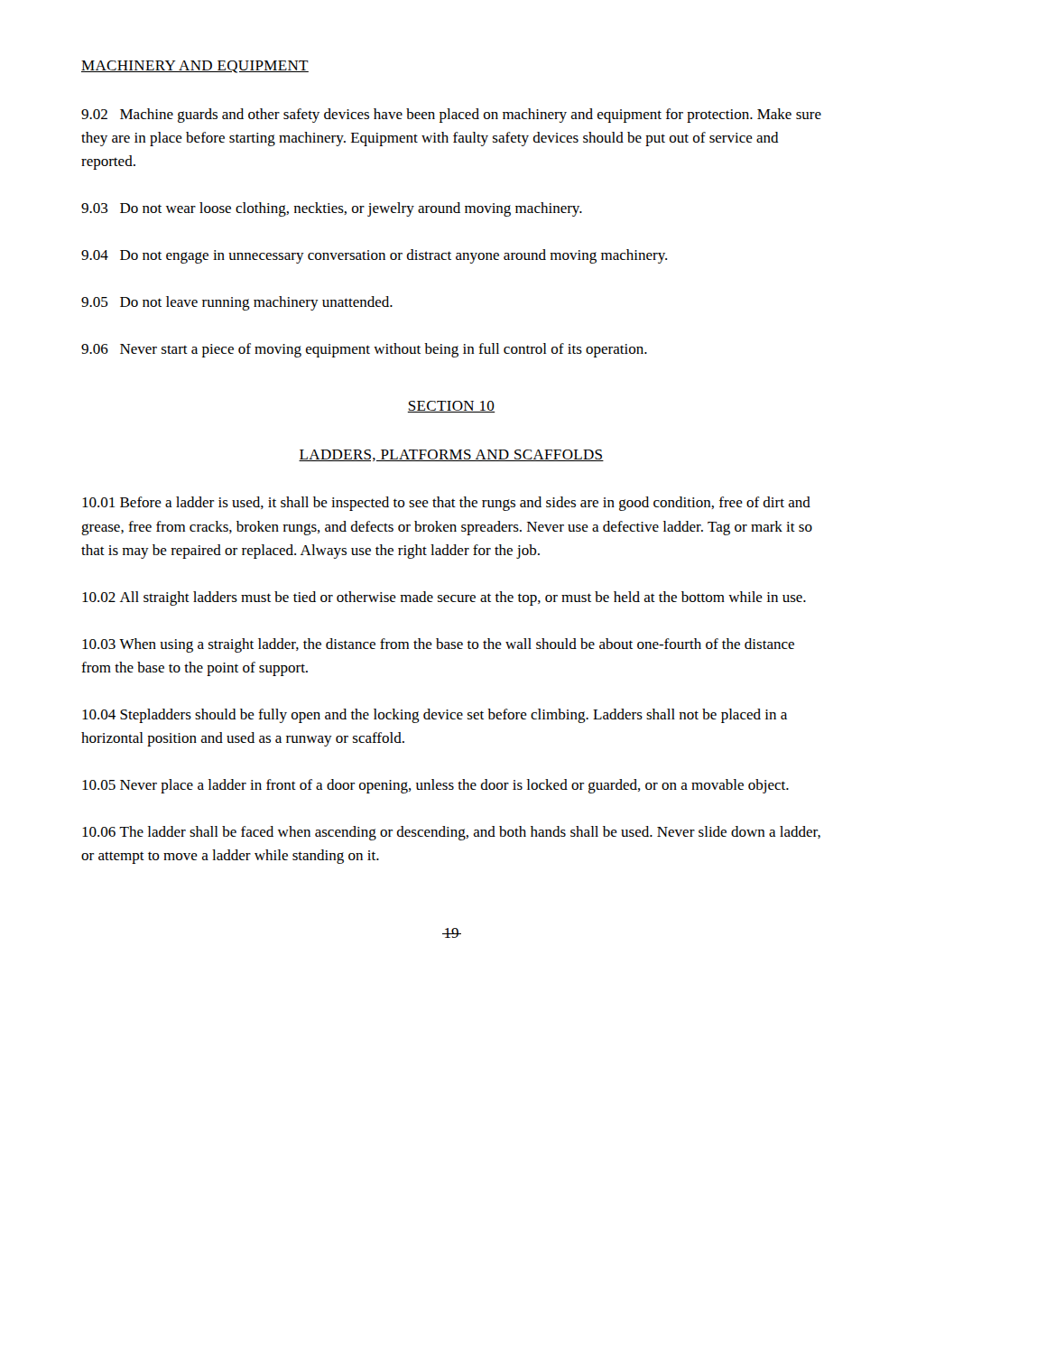MACHINERY AND EQUIPMENT
9.02 Machine guards and other safety devices have been placed on machinery and equipment for protection. Make sure they are in place before starting machinery. Equipment with faulty safety devices should be put out of service and reported.
9.03 Do not wear loose clothing, neckties, or jewelry around moving machinery.
9.04 Do not engage in unnecessary conversation or distract anyone around moving machinery.
9.05 Do not leave running machinery unattended.
9.06 Never start a piece of moving equipment without being in full control of its operation.
SECTION 10
LADDERS, PLATFORMS AND SCAFFOLDS
10.01 Before a ladder is used, it shall be inspected to see that the rungs and sides are in good condition, free of dirt and grease, free from cracks, broken rungs, and defects or broken spreaders. Never use a defective ladder. Tag or mark it so that is may be repaired or replaced. Always use the right ladder for the job.
10.02 All straight ladders must be tied or otherwise made secure at the top, or must be held at the bottom while in use.
10.03 When using a straight ladder, the distance from the base to the wall should be about one-fourth of the distance from the base to the point of support.
10.04 Stepladders should be fully open and the locking device set before climbing. Ladders shall not be placed in a horizontal position and used as a runway or scaffold.
10.05 Never place a ladder in front of a door opening, unless the door is locked or guarded, or on a movable object.
10.06 The ladder shall be faced when ascending or descending, and both hands shall be used. Never slide down a ladder, or attempt to move a ladder while standing on it.
19